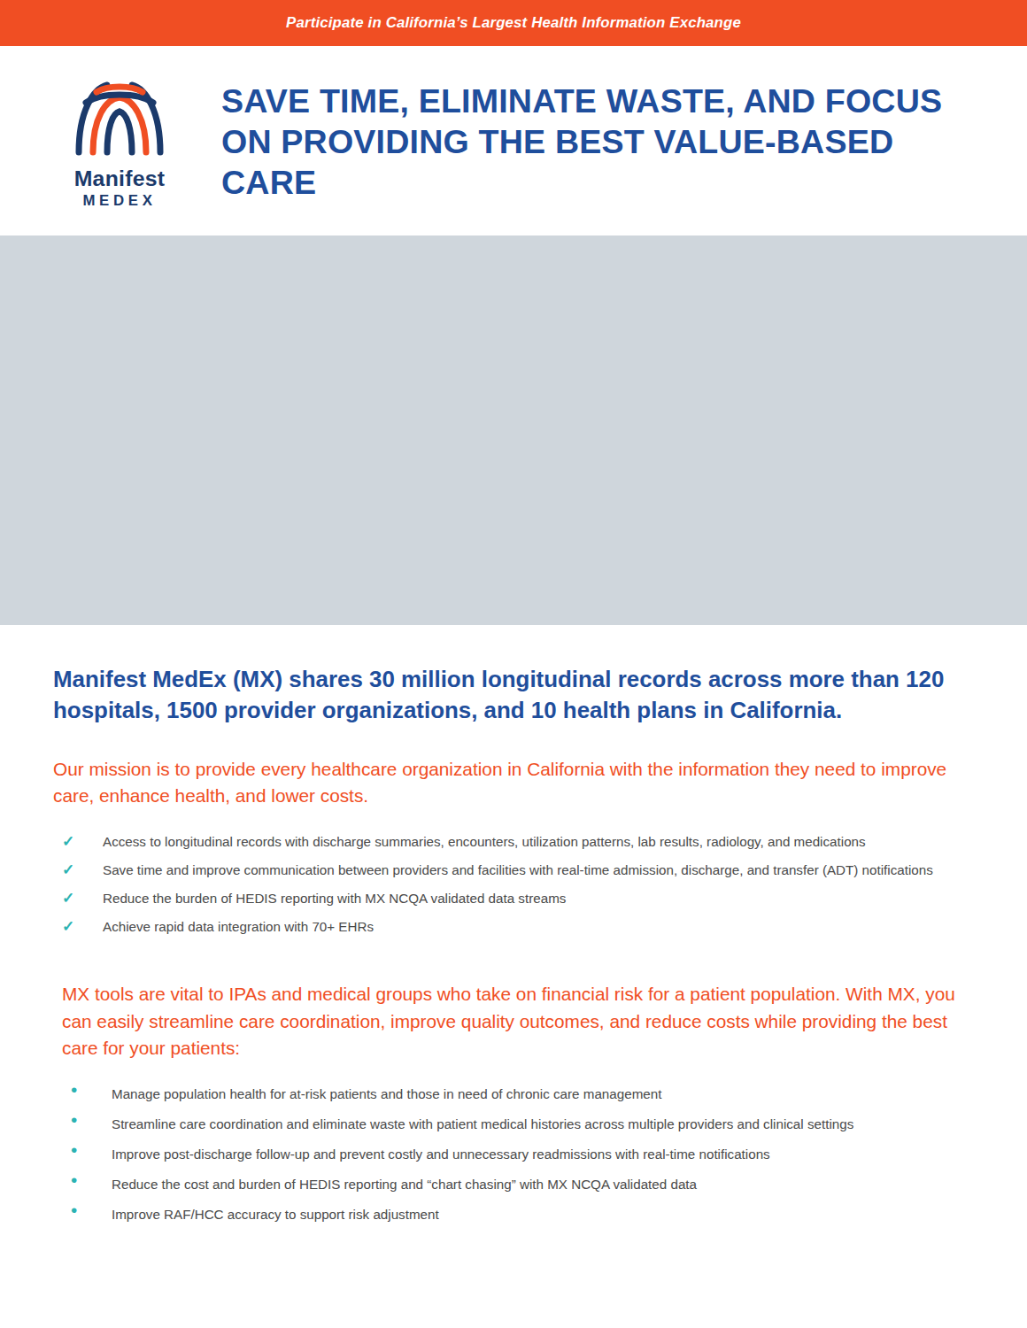Participate in California’s Largest Health Information Exchange
Manifest MEDEX
Save Time, Eliminate Waste, and Focus on Providing the Best Value-Based Care
Manifest MedEx (MX) shares 30 million longitudinal records across more than 120 hospitals, 1500 provider organizations, and 10 health plans in California.
Our mission is to provide every healthcare organization in California with the information they need to improve care, enhance health, and lower costs.
Access to longitudinal records with discharge summaries, encounters, utilization patterns, lab results, radiology, and medications
Save time and improve communication between providers and facilities with real-time admission, discharge, and transfer (ADT) notifications
Reduce the burden of HEDIS reporting with MX NCQA validated data streams
Achieve rapid data integration with 70+ EHRs
MX tools are vital to IPAs and medical groups who take on financial risk for a patient population. With MX, you can easily streamline care coordination, improve quality outcomes, and reduce costs while providing the best care for your patients:
Manage population health for at-risk patients and those in need of chronic care management
Streamline care coordination and eliminate waste with patient medical histories across multiple providers and clinical settings
Improve post-discharge follow-up and prevent costly and unnecessary readmissions with real-time notifications
Reduce the cost and burden of HEDIS reporting and “chart chasing” with MX NCQA validated data
Improve RAF/HCC accuracy to support risk adjustment